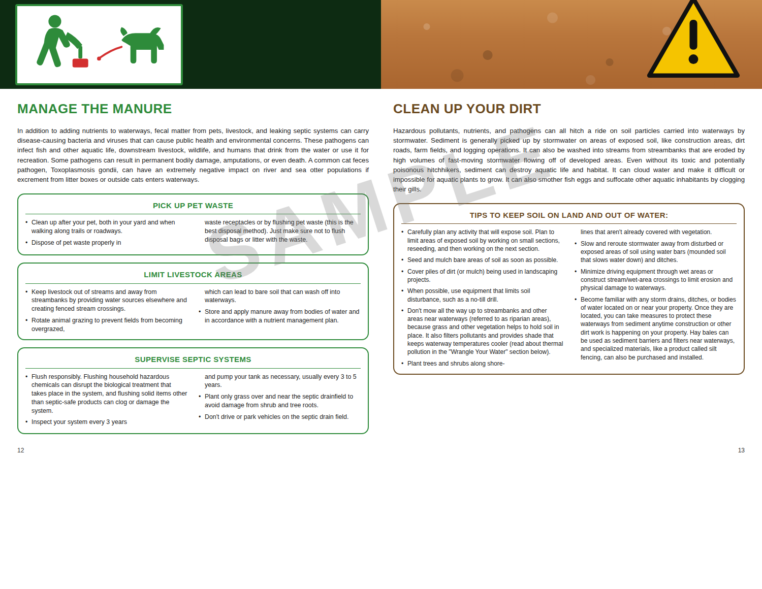SAMPLE
MANAGE THE MANURE
In addition to adding nutrients to waterways, fecal matter from pets, livestock, and leaking septic systems can carry disease-causing bacteria and viruses that can cause public health and environmental concerns. These pathogens can infect fish and other aquatic life, downstream livestock, wildlife, and humans that drink from the water or use it for recreation. Some pathogens can result in permanent bodily damage, amputations, or even death. A common cat feces pathogen, Toxoplasmosis gondii, can have an extremely negative impact on river and sea otter populations if excrement from litter boxes or outside cats enters waterways.
PICK UP PET WASTE
Clean up after your pet, both in your yard and when walking along trails or roadways.
Dispose of pet waste properly in
waste receptacles or by flushing pet waste (this is the best disposal method). Just make sure not to flush disposal bags or litter with the waste.
LIMIT LIVESTOCK AREAS
Keep livestock out of streams and away from streambanks by providing water sources elsewhere and creating fenced stream crossings.
Rotate animal grazing to prevent fields from becoming overgrazed,
which can lead to bare soil that can wash off into waterways.
Store and apply manure away from bodies of water and in accordance with a nutrient management plan.
SUPERVISE SEPTIC SYSTEMS
Flush responsibly. Flushing household hazardous chemicals can disrupt the biological treatment that takes place in the system, and flushing solid items other than septic-safe products can clog or damage the system.
Inspect your system every 3 years
and pump your tank as necessary, usually every 3 to 5 years.
Plant only grass over and near the septic drainfield to avoid damage from shrub and tree roots.
Don't drive or park vehicles on the septic drain field.
CLEAN UP YOUR DIRT
Hazardous pollutants, nutrients, and pathogens can all hitch a ride on soil particles carried into waterways by stormwater. Sediment is generally picked up by stormwater on areas of exposed soil, like construction areas, dirt roads, farm fields, and logging operations. It can also be washed into streams from streambanks that are eroded by high volumes of fast-moving stormwater flowing off of developed areas. Even without its toxic and potentially poisonous hitchhikers, sediment can destroy aquatic life and habitat. It can cloud water and make it difficult or impossible for aquatic plants to grow. It can also smother fish eggs and suffocate other aquatic inhabitants by clogging their gills.
TIPS TO KEEP SOIL ON LAND AND OUT OF WATER:
Carefully plan any activity that will expose soil. Plan to limit areas of exposed soil by working on small sections, reseeding, and then working on the next section.
Seed and mulch bare areas of soil as soon as possible.
Cover piles of dirt (or mulch) being used in landscaping projects.
When possible, use equipment that limits soil disturbance, such as a no-till drill.
Don't mow all the way up to streambanks and other areas near waterways (referred to as riparian areas), because grass and other vegetation helps to hold soil in place. It also filters pollutants and provides shade that keeps waterway temperatures cooler (read about thermal pollution in the "Wrangle Your Water" section below).
Plant trees and shrubs along shore-
lines that aren't already covered with vegetation.
Slow and reroute stormwater away from disturbed or exposed areas of soil using water bars (mounded soil that slows water down) and ditches.
Minimize driving equipment through wet areas or construct stream/wet-area crossings to limit erosion and physical damage to waterways.
Become familiar with any storm drains, ditches, or bodies of water located on or near your property. Once they are located, you can take measures to protect these waterways from sediment anytime construction or other dirt work is happening on your property. Hay bales can be used as sediment barriers and filters near waterways, and specialized materials, like a product called silt fencing, can also be purchased and installed.
12 13